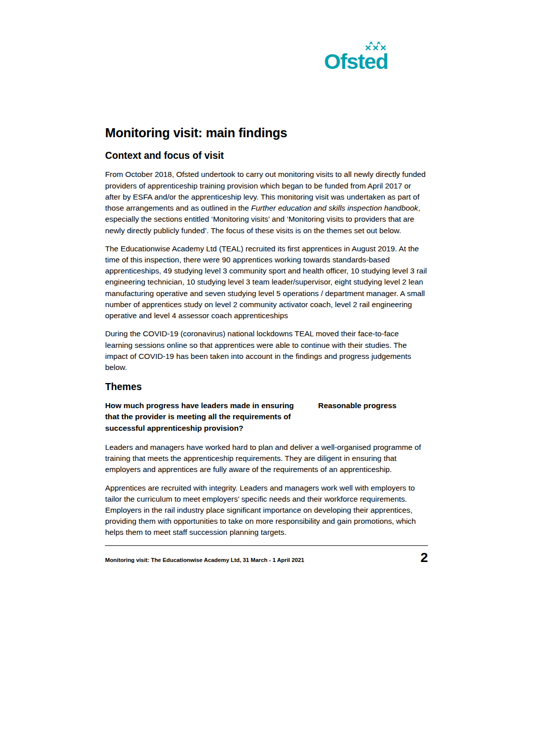Monitoring visit: main findings
Context and focus of visit
From October 2018, Ofsted undertook to carry out monitoring visits to all newly directly funded providers of apprenticeship training provision which began to be funded from April 2017 or after by ESFA and/or the apprenticeship levy. This monitoring visit was undertaken as part of those arrangements and as outlined in the Further education and skills inspection handbook, especially the sections entitled ‘Monitoring visits’ and ‘Monitoring visits to providers that are newly directly publicly funded’. The focus of these visits is on the themes set out below.
The Educationwise Academy Ltd (TEAL) recruited its first apprentices in August 2019. At the time of this inspection, there were 90 apprentices working towards standards-based apprenticeships, 49 studying level 3 community sport and health officer, 10 studying level 3 rail engineering technician, 10 studying level 3 team leader/supervisor, eight studying level 2 lean manufacturing operative and seven studying level 5 operations / department manager. A small number of apprentices study on level 2 community activator coach, level 2 rail engineering operative and level 4 assessor coach apprenticeships
During the COVID-19 (coronavirus) national lockdowns TEAL moved their face-to-face learning sessions online so that apprentices were able to continue with their studies. The impact of COVID-19 has been taken into account in the findings and progress judgements below.
Themes
How much progress have leaders made in ensuring that the provider is meeting all the requirements of successful apprenticeship provision?
Reasonable progress
Leaders and managers have worked hard to plan and deliver a well-organised programme of training that meets the apprenticeship requirements. They are diligent in ensuring that employers and apprentices are fully aware of the requirements of an apprenticeship.
Apprentices are recruited with integrity. Leaders and managers work well with employers to tailor the curriculum to meet employers’ specific needs and their workforce requirements. Employers in the rail industry place significant importance on developing their apprentices, providing them with opportunities to take on more responsibility and gain promotions, which helps them to meet staff succession planning targets.
Monitoring visit: The Educationwise Academy Ltd, 31 March - 1 April 2021
2